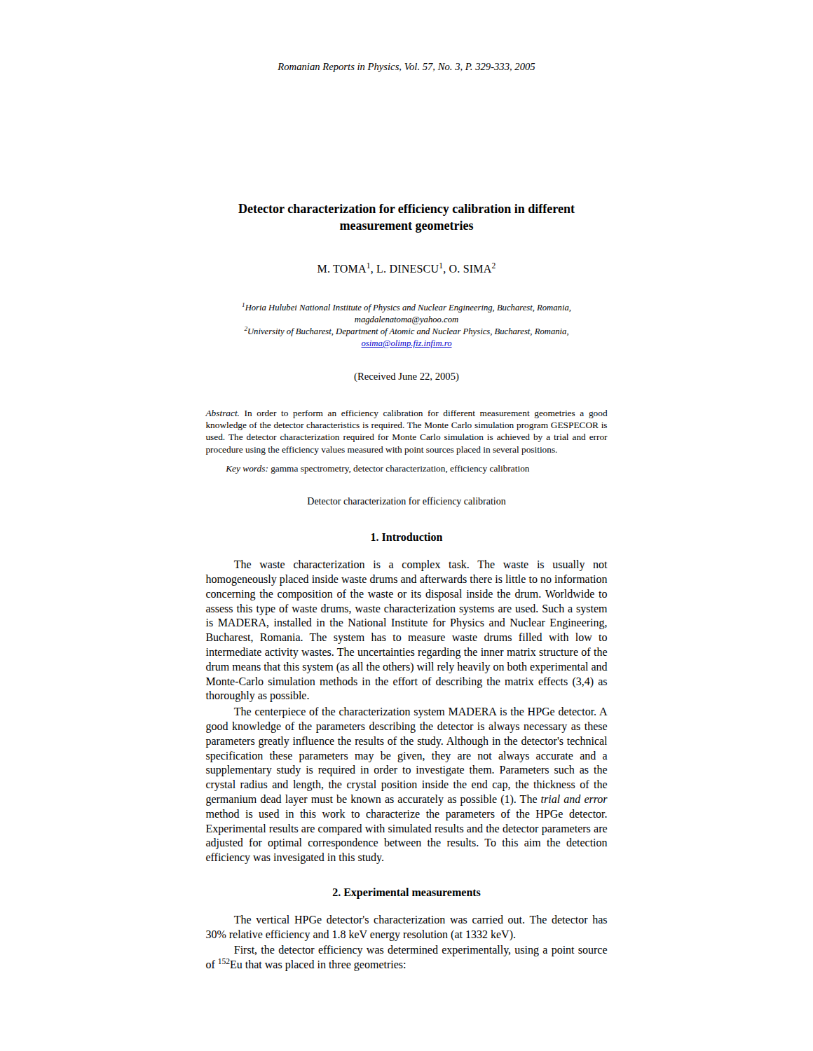Romanian Reports in Physics, Vol. 57, No. 3, P. 329-333, 2005
Detector characterization for efficiency calibration in different
measurement geometries
M. TOMA1, L. DINESCU1, O. SIMA2
1Horia Hulubei National Institute of Physics and Nuclear Engineering, Bucharest, Romania,
magdalenatoma@yahoo.com
2University of Bucharest, Department of Atomic and Nuclear Physics, Bucharest, Romania,
osima@olimp.fiz.infim.ro
(Received June 22, 2005)
Abstract. In order to perform an efficiency calibration for different measurement geometries a good knowledge of the detector characteristics is required. The Monte Carlo simulation program GESPECOR is used. The detector characterization required for Monte Carlo simulation is achieved by a trial and error procedure using the efficiency values measured with point sources placed in several positions.
Key words: gamma spectrometry, detector characterization, efficiency calibration
Detector characterization for efficiency calibration
1. Introduction
The waste characterization is a complex task. The waste is usually not homogeneously placed inside waste drums and afterwards there is little to no information concerning the composition of the waste or its disposal inside the drum. Worldwide to assess this type of waste drums, waste characterization systems are used. Such a system is MADERA, installed in the National Institute for Physics and Nuclear Engineering, Bucharest, Romania. The system has to measure waste drums filled with low to intermediate activity wastes. The uncertainties regarding the inner matrix structure of the drum means that this system (as all the others) will rely heavily on both experimental and Monte-Carlo simulation methods in the effort of describing the matrix effects (3,4) as thoroughly as possible.
The centerpiece of the characterization system MADERA is the HPGe detector. A good knowledge of the parameters describing the detector is always necessary as these parameters greatly influence the results of the study. Although in the detector's technical specification these parameters may be given, they are not always accurate and a supplementary study is required in order to investigate them. Parameters such as the crystal radius and length, the crystal position inside the end cap, the thickness of the germanium dead layer must be known as accurately as possible (1). The trial and error method is used in this work to characterize the parameters of the HPGe detector. Experimental results are compared with simulated results and the detector parameters are adjusted for optimal correspondence between the results. To this aim the detection efficiency was invesigated in this study.
2. Experimental measurements
The vertical HPGe detector's characterization was carried out. The detector has 30% relative efficiency and 1.8 keV energy resolution (at 1332 keV).
First, the detector efficiency was determined experimentally, using a point source of 152Eu that was placed in three geometries: